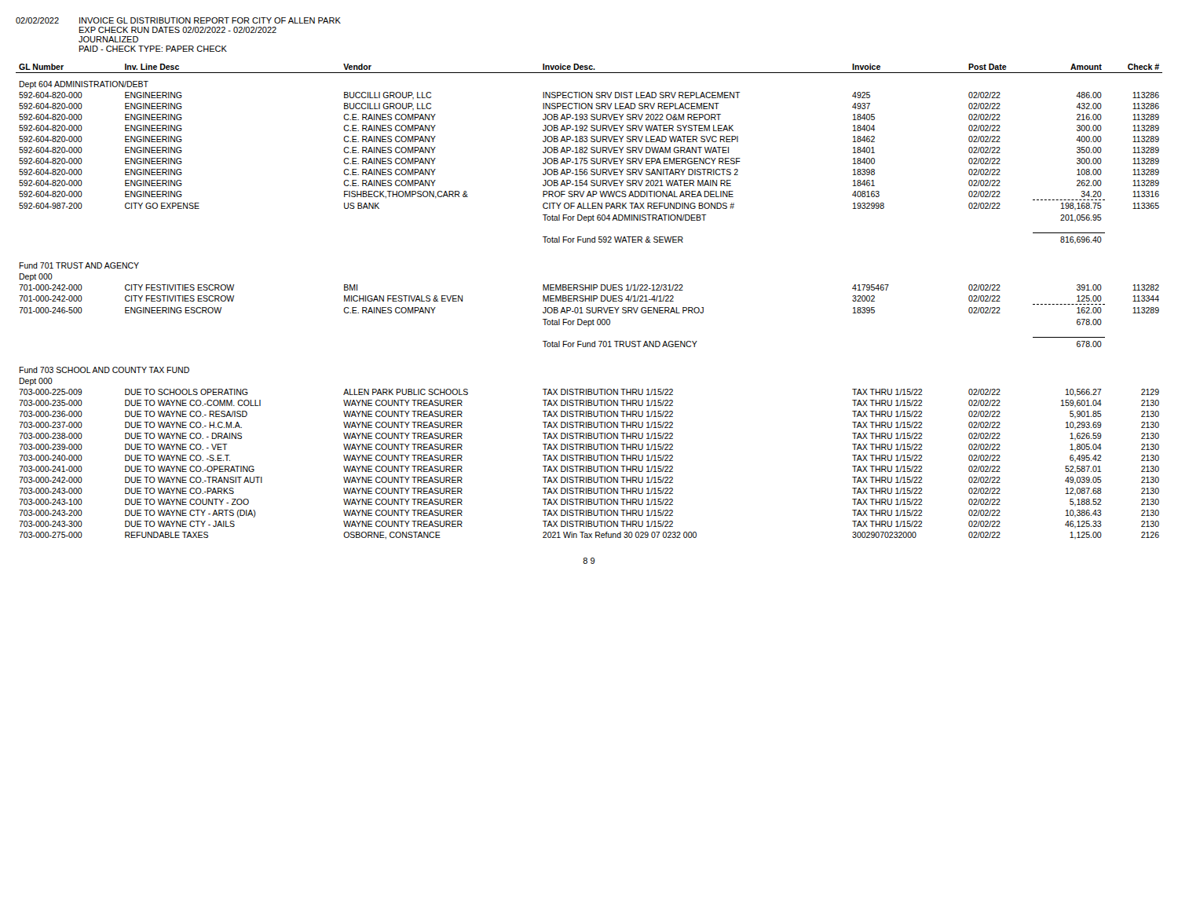02/02/2022 INVOICE GL DISTRIBUTION REPORT FOR CITY OF ALLEN PARK
EXP CHECK RUN DATES 02/02/2022 - 02/02/2022
JOURNALIZED
PAID - CHECK TYPE: PAPER CHECK
| GL Number | Inv. Line Desc | Vendor | Invoice Desc. | Invoice | Post Date | Amount | Check # |
| --- | --- | --- | --- | --- | --- | --- | --- |
| Dept 604 ADMINISTRATION/DEBT |
| 592-604-820-000 | ENGINEERING | BUCCILLI GROUP, LLC | INSPECTION SRV DIST LEAD SRV REPLACEMENT | 4925 | 02/02/22 | 486.00 | 113286 |
| 592-604-820-000 | ENGINEERING | BUCCILLI GROUP, LLC | INSPECTION SRV LEAD SRV REPLACEMENT | 4937 | 02/02/22 | 432.00 | 113286 |
| 592-604-820-000 | ENGINEERING | C.E. RAINES COMPANY | JOB AP-193 SURVEY SRV 2022 O&M REPORT | 18405 | 02/02/22 | 216.00 | 113289 |
| 592-604-820-000 | ENGINEERING | C.E. RAINES COMPANY | JOB AP-192 SURVEY SRV WATER SYSTEM LEAK | 18404 | 02/02/22 | 300.00 | 113289 |
| 592-604-820-000 | ENGINEERING | C.E. RAINES COMPANY | JOB AP-183 SURVEY SRV LEAD WATER SVC REPl | 18462 | 02/02/22 | 400.00 | 113289 |
| 592-604-820-000 | ENGINEERING | C.E. RAINES COMPANY | JOB AP-182 SURVEY SRV DWAM GRANT WATEI | 18401 | 02/02/22 | 350.00 | 113289 |
| 592-604-820-000 | ENGINEERING | C.E. RAINES COMPANY | JOB AP-175 SURVEY SRV EPA EMERGENCY RESF | 18400 | 02/02/22 | 300.00 | 113289 |
| 592-604-820-000 | ENGINEERING | C.E. RAINES COMPANY | JOB AP-156 SURVEY SRV SANITARY DISTRICTS 2 | 18398 | 02/02/22 | 108.00 | 113289 |
| 592-604-820-000 | ENGINEERING | C.E. RAINES COMPANY | JOB AP-154 SURVEY SRV 2021 WATER MAIN RE | 18461 | 02/02/22 | 262.00 | 113289 |
| 592-604-820-000 | ENGINEERING | FISHBECK,THOMPSON,CARR & | PROF SRV AP WWCS ADDITIONAL AREA DELINE | 408163 | 02/02/22 | 34.20 | 113316 |
| 592-604-987-200 | CITY GO EXPENSE | US BANK | CITY OF ALLEN PARK TAX REFUNDING BONDS # | 1932998 | 02/02/22 | 198,168.75 | 113365 |
| | | | Total For Dept 604 ADMINISTRATION/DEBT | | | 201,056.95 | |
| | | | Total For Fund 592 WATER & SEWER | | | 816,696.40 | |
| Fund 701 TRUST AND AGENCY |
| Dept 000 |
| 701-000-242-000 | CITY FESTIVITIES ESCROW | BMI | MEMBERSHIP DUES 1/1/22-12/31/22 | 41795467 | 02/02/22 | 391.00 | 113282 |
| 701-000-242-000 | CITY FESTIVITIES ESCROW | MICHIGAN FESTIVALS & EVEN | MEMBERSHIP DUES 4/1/21-4/1/22 | 32002 | 02/02/22 | 125.00 | 113344 |
| 701-000-246-500 | ENGINEERING ESCROW | C.E. RAINES COMPANY | JOB AP-01 SURVEY SRV GENERAL PROJ | 18395 | 02/02/22 | 162.00 | 113289 |
| | | | Total For Dept 000 | | | 678.00 | |
| | | | Total For Fund 701 TRUST AND AGENCY | | | 678.00 | |
| Fund 703 SCHOOL AND COUNTY TAX FUND |
| Dept 000 |
| 703-000-225-009 | DUE TO SCHOOLS OPERATING | ALLEN PARK PUBLIC SCHOOLS | TAX DISTRIBUTION THRU 1/15/22 | TAX THRU 1/15/22 | 02/02/22 | 10,566.27 | 2129 |
| 703-000-235-000 | DUE TO WAYNE CO.-COMM. COLLI | WAYNE COUNTY TREASURER | TAX DISTRIBUTION THRU 1/15/22 | TAX THRU 1/15/22 | 02/02/22 | 159,601.04 | 2130 |
| 703-000-236-000 | DUE TO WAYNE CO.- RESA/ISD | WAYNE COUNTY TREASURER | TAX DISTRIBUTION THRU 1/15/22 | TAX THRU 1/15/22 | 02/02/22 | 5,901.85 | 2130 |
| 703-000-237-000 | DUE TO WAYNE CO.- H.C.M.A. | WAYNE COUNTY TREASURER | TAX DISTRIBUTION THRU 1/15/22 | TAX THRU 1/15/22 | 02/02/22 | 10,293.69 | 2130 |
| 703-000-238-000 | DUE TO WAYNE CO. - DRAINS | WAYNE COUNTY TREASURER | TAX DISTRIBUTION THRU 1/15/22 | TAX THRU 1/15/22 | 02/02/22 | 1,626.59 | 2130 |
| 703-000-239-000 | DUE TO WAYNE CO. - VET | WAYNE COUNTY TREASURER | TAX DISTRIBUTION THRU 1/15/22 | TAX THRU 1/15/22 | 02/02/22 | 1,805.04 | 2130 |
| 703-000-240-000 | DUE TO WAYNE CO. -S.E.T. | WAYNE COUNTY TREASURER | TAX DISTRIBUTION THRU 1/15/22 | TAX THRU 1/15/22 | 02/02/22 | 6,495.42 | 2130 |
| 703-000-241-000 | DUE TO WAYNE CO.-OPERATING | WAYNE COUNTY TREASURER | TAX DISTRIBUTION THRU 1/15/22 | TAX THRU 1/15/22 | 02/02/22 | 52,587.01 | 2130 |
| 703-000-242-000 | DUE TO WAYNE CO.-TRANSIT AUTI | WAYNE COUNTY TREASURER | TAX DISTRIBUTION THRU 1/15/22 | TAX THRU 1/15/22 | 02/02/22 | 49,039.05 | 2130 |
| 703-000-243-000 | DUE TO WAYNE CO.-PARKS | WAYNE COUNTY TREASURER | TAX DISTRIBUTION THRU 1/15/22 | TAX THRU 1/15/22 | 02/02/22 | 12,087.68 | 2130 |
| 703-000-243-100 | DUE TO WAYNE COUNTY - ZOO | WAYNE COUNTY TREASURER | TAX DISTRIBUTION THRU 1/15/22 | TAX THRU 1/15/22 | 02/02/22 | 5,188.52 | 2130 |
| 703-000-243-200 | DUE TO WAYNE CTY - ARTS (DIA) | WAYNE COUNTY TREASURER | TAX DISTRIBUTION THRU 1/15/22 | TAX THRU 1/15/22 | 02/02/22 | 10,386.43 | 2130 |
| 703-000-243-300 | DUE TO WAYNE CTY - JAILS | WAYNE COUNTY TREASURER | TAX DISTRIBUTION THRU 1/15/22 | TAX THRU 1/15/22 | 02/02/22 | 46,125.33 | 2130 |
| 703-000-275-000 | REFUNDABLE TAXES | OSBORNE, CONSTANCE | 2021 Win Tax Refund 30 029 07 0232 000 | 30029070232000 | 02/02/22 | 1,125.00 | 2126 |
8 9